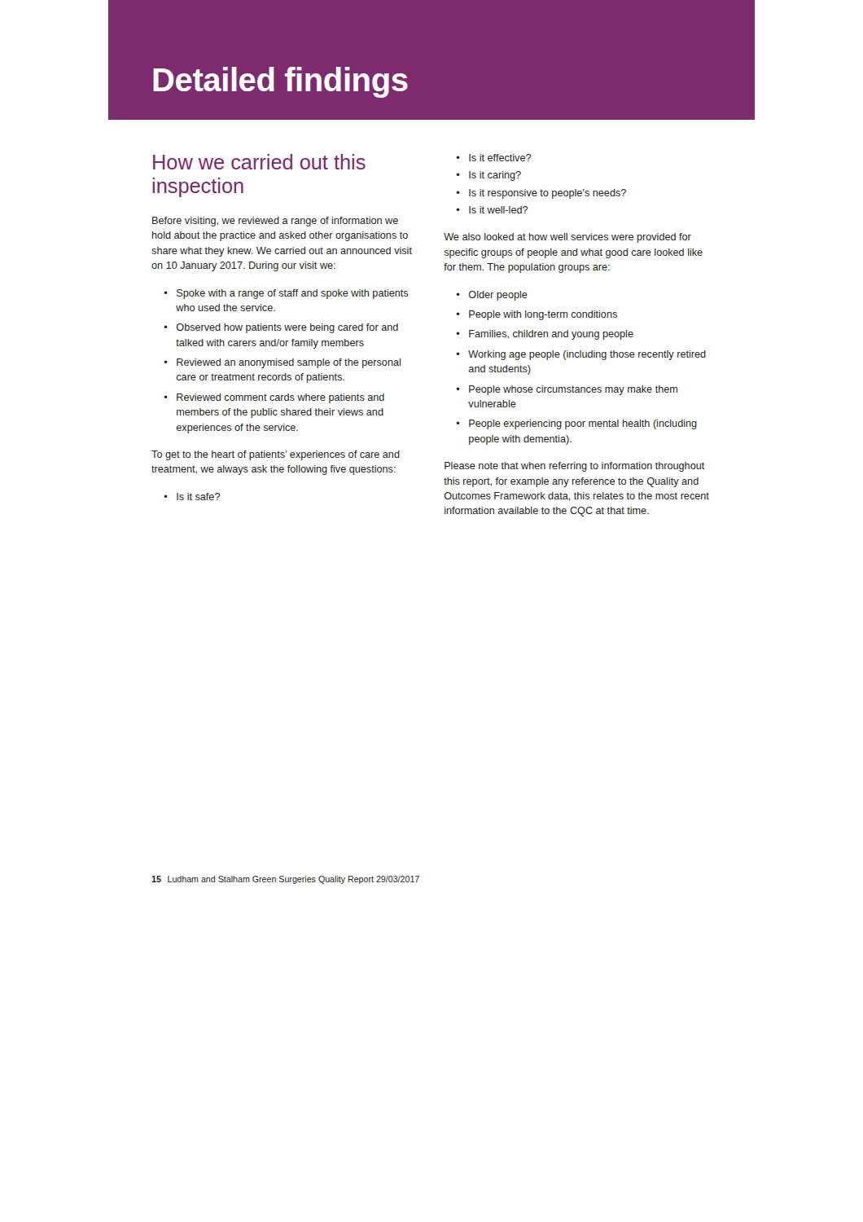Detailed findings
How we carried out this
inspection
Before visiting, we reviewed a range of information we hold about the practice and asked other organisations to share what they knew. We carried out an announced visit on 10 January 2017. During our visit we:
Spoke with a range of staff and spoke with patients who used the service.
Observed how patients were being cared for and talked with carers and/or family members
Reviewed an anonymised sample of the personal care or treatment records of patients.
Reviewed comment cards where patients and members of the public shared their views and experiences of the service.
To get to the heart of patients’ experiences of care and treatment, we always ask the following five questions:
Is it safe?
Is it effective?
Is it caring?
Is it responsive to people’s needs?
Is it well-led?
We also looked at how well services were provided for specific groups of people and what good care looked like for them. The population groups are:
Older people
People with long-term conditions
Families, children and young people
Working age people (including those recently retired and students)
People whose circumstances may make them vulnerable
People experiencing poor mental health (including people with dementia).
Please note that when referring to information throughout this report, for example any reference to the Quality and Outcomes Framework data, this relates to the most recent information available to the CQC at that time.
15 Ludham and Stalham Green Surgeries Quality Report 29/03/2017